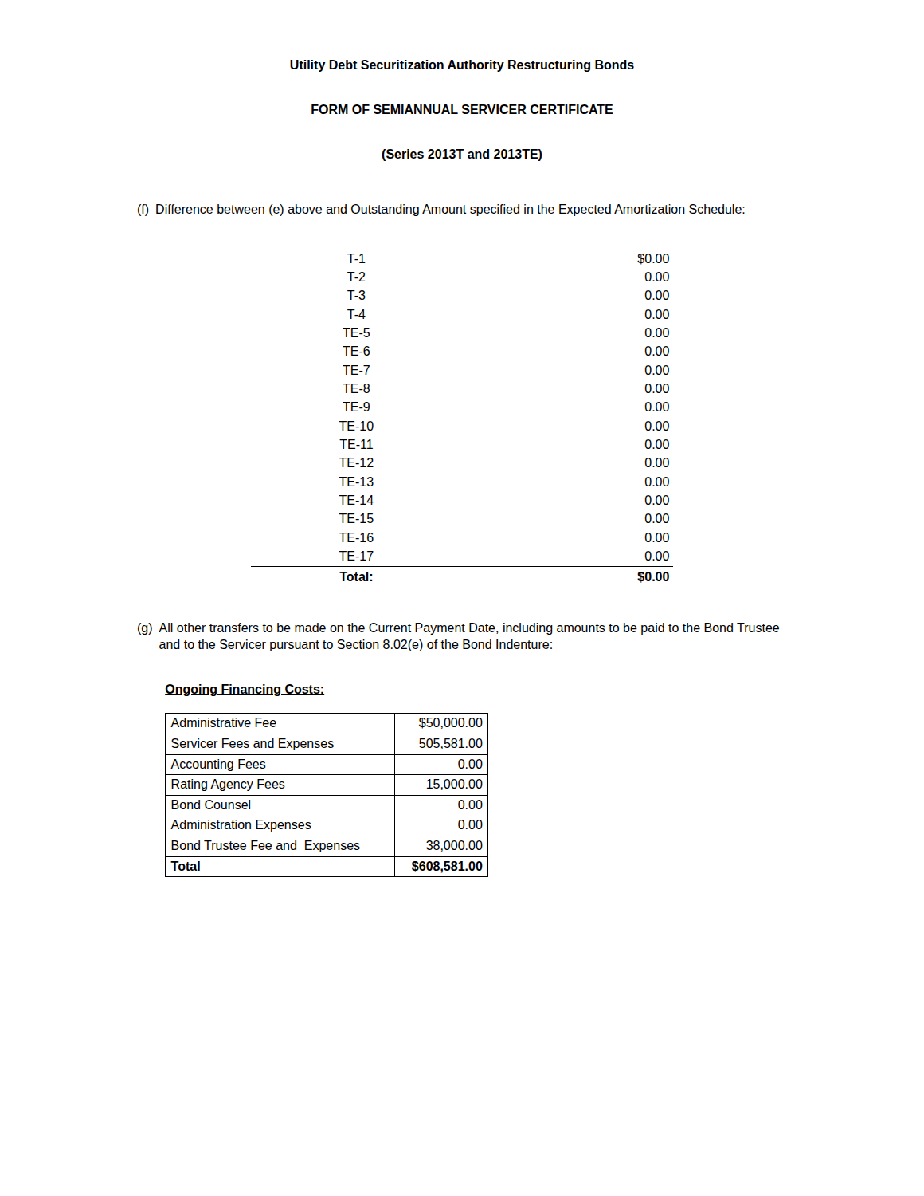Utility Debt Securitization Authority Restructuring Bonds
FORM OF SEMIANNUAL SERVICER CERTIFICATE
(Series 2013T and 2013TE)
(f)
Difference between (e) above and Outstanding Amount specified in the Expected Amortization Schedule:
| T-1 | $0.00 |
| T-2 | 0.00 |
| T-3 | 0.00 |
| T-4 | 0.00 |
| TE-5 | 0.00 |
| TE-6 | 0.00 |
| TE-7 | 0.00 |
| TE-8 | 0.00 |
| TE-9 | 0.00 |
| TE-10 | 0.00 |
| TE-11 | 0.00 |
| TE-12 | 0.00 |
| TE-13 | 0.00 |
| TE-14 | 0.00 |
| TE-15 | 0.00 |
| TE-16 | 0.00 |
| TE-17 | 0.00 |
| Total: | $0.00 |
(g)
All other transfers to be made on the Current Payment Date, including amounts to be paid to the Bond Trustee and to the Servicer pursuant to Section 8.02(e) of the Bond Indenture:
Ongoing Financing Costs:
| Administrative Fee | $50,000.00 |
| Servicer Fees and Expenses | 505,581.00 |
| Accounting Fees | 0.00 |
| Rating Agency Fees | 15,000.00 |
| Bond Counsel | 0.00 |
| Administration Expenses | 0.00 |
| Bond Trustee Fee and Expenses | 38,000.00 |
| Total | $608,581.00 |